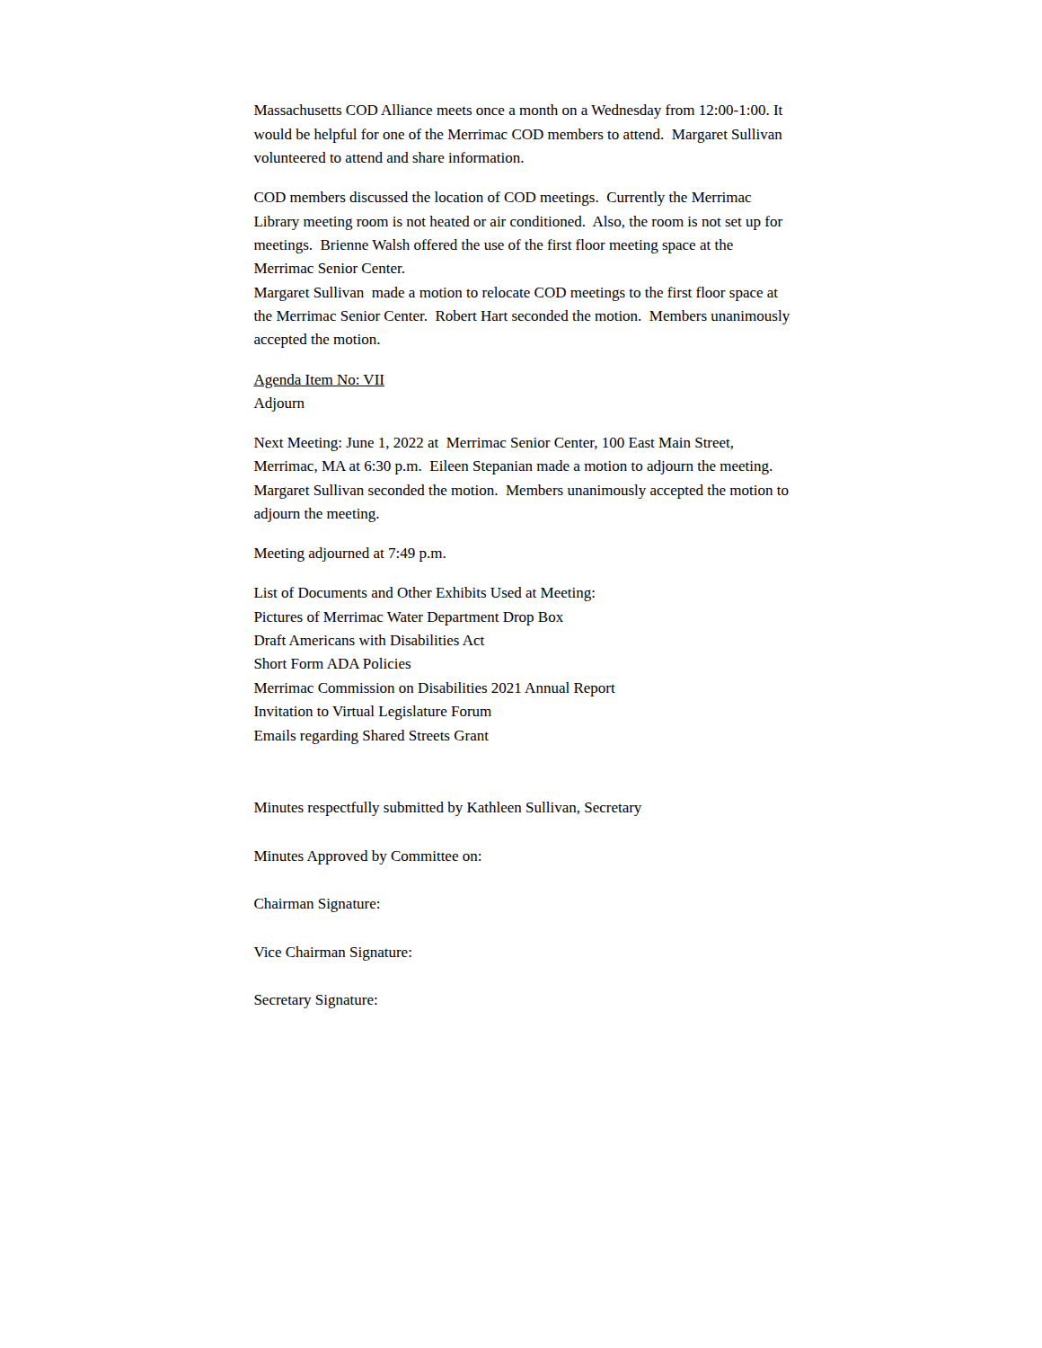Massachusetts COD Alliance meets once a month on a Wednesday from 12:00-1:00. It would be helpful for one of the Merrimac COD members to attend. Margaret Sullivan volunteered to attend and share information.
COD members discussed the location of COD meetings. Currently the Merrimac Library meeting room is not heated or air conditioned. Also, the room is not set up for meetings. Brienne Walsh offered the use of the first floor meeting space at the Merrimac Senior Center.
Margaret Sullivan made a motion to relocate COD meetings to the first floor space at the Merrimac Senior Center. Robert Hart seconded the motion. Members unanimously accepted the motion.
Agenda Item No: VII
Adjourn
Next Meeting: June 1, 2022 at Merrimac Senior Center, 100 East Main Street, Merrimac, MA at 6:30 p.m. Eileen Stepanian made a motion to adjourn the meeting. Margaret Sullivan seconded the motion. Members unanimously accepted the motion to adjourn the meeting.
Meeting adjourned at 7:49 p.m.
List of Documents and Other Exhibits Used at Meeting:
Pictures of Merrimac Water Department Drop Box
Draft Americans with Disabilities Act
Short Form ADA Policies
Merrimac Commission on Disabilities 2021 Annual Report
Invitation to Virtual Legislature Forum
Emails regarding Shared Streets Grant
Minutes respectfully submitted by Kathleen Sullivan, Secretary
Minutes Approved by Committee on:
Chairman Signature:
Vice Chairman Signature:
Secretary Signature: